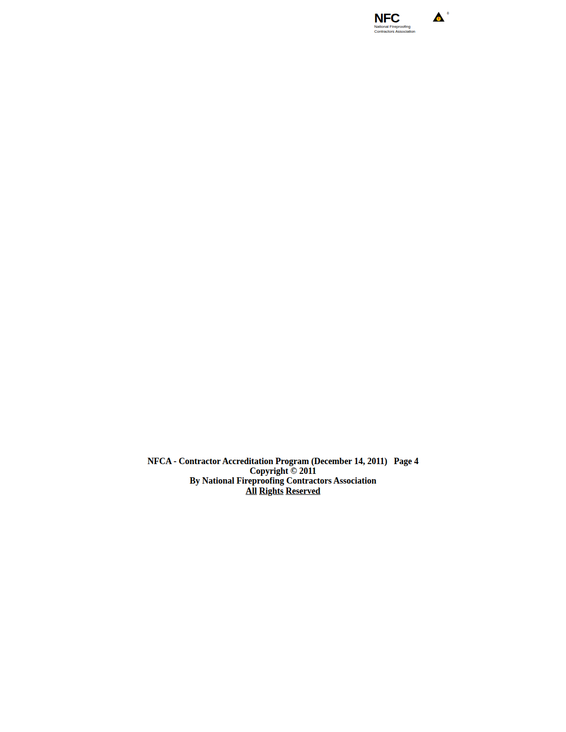NFCA - Contractor Accreditation Program (December 14, 2011) Page 4 Copyright © 2011 By National Fireproofing Contractors Association All Rights Reserved